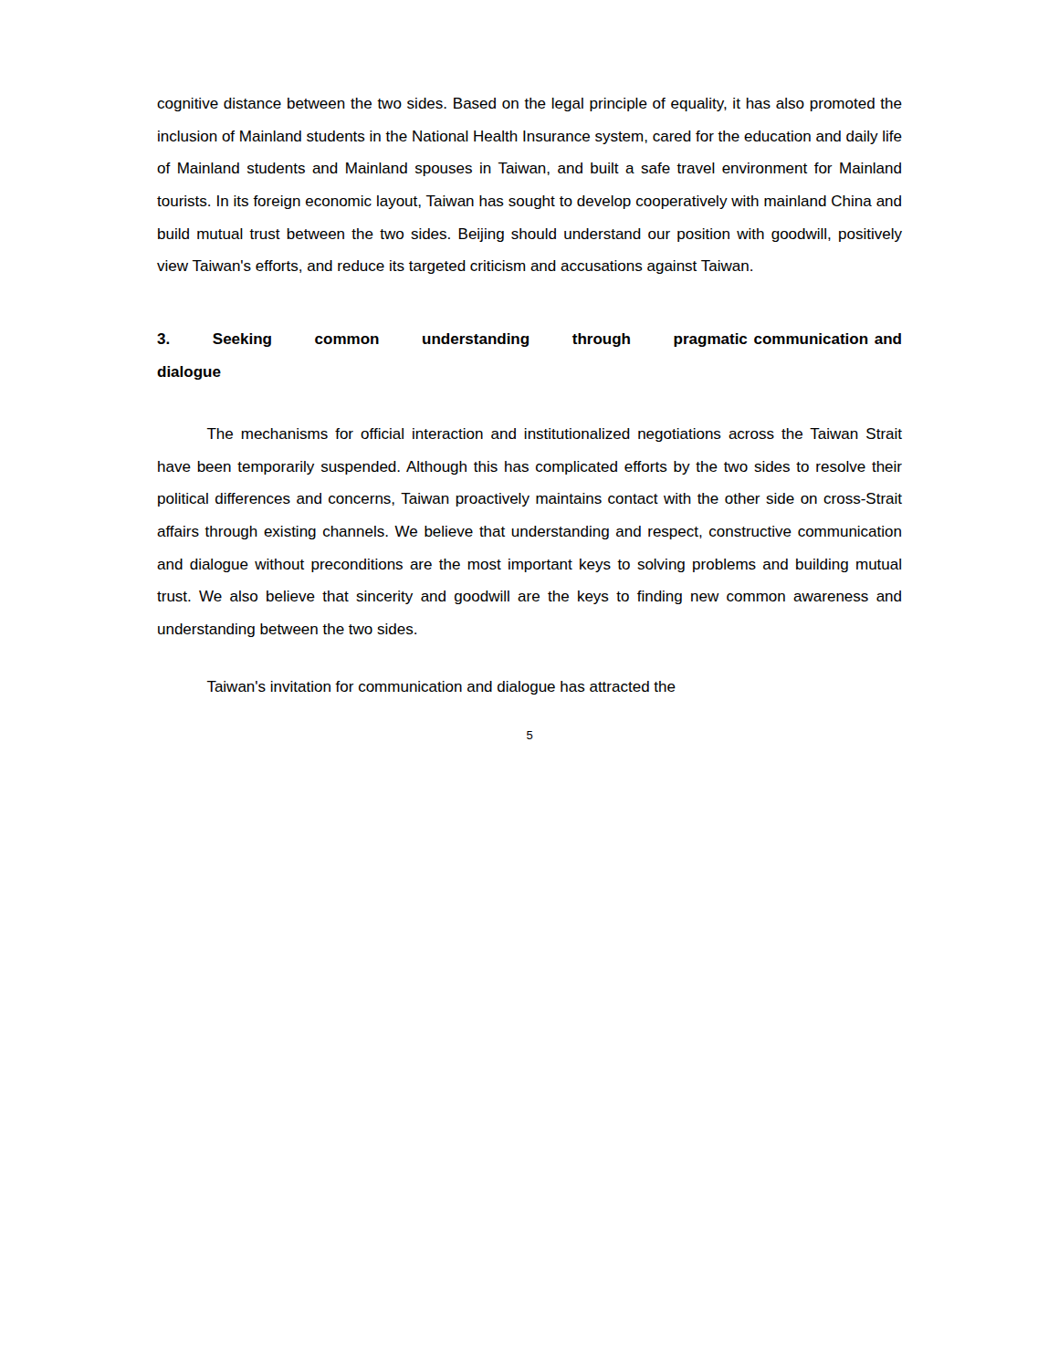cognitive distance between the two sides. Based on the legal principle of equality, it has also promoted the inclusion of Mainland students in the National Health Insurance system, cared for the education and daily life of Mainland students and Mainland spouses in Taiwan, and built a safe travel environment for Mainland tourists. In its foreign economic layout, Taiwan has sought to develop cooperatively with mainland China and build mutual trust between the two sides. Beijing should understand our position with goodwill, positively view Taiwan's efforts, and reduce its targeted criticism and accusations against Taiwan.
3. Seeking common understanding through pragmatic communication and dialogue
The mechanisms for official interaction and institutionalized negotiations across the Taiwan Strait have been temporarily suspended. Although this has complicated efforts by the two sides to resolve their political differences and concerns, Taiwan proactively maintains contact with the other side on cross-Strait affairs through existing channels. We believe that understanding and respect, constructive communication and dialogue without preconditions are the most important keys to solving problems and building mutual trust. We also believe that sincerity and goodwill are the keys to finding new common awareness and understanding between the two sides.
Taiwan's invitation for communication and dialogue has attracted the
5